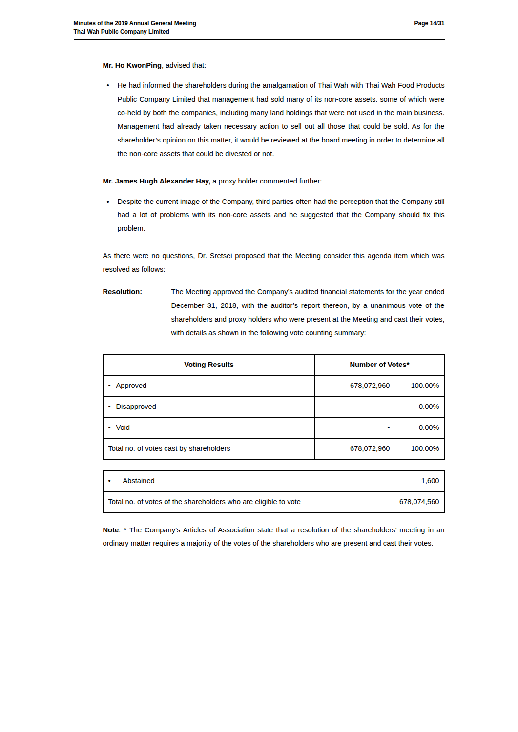Minutes of the 2019 Annual General Meeting
Thai Wah Public Company Limited
Page 14/31
Mr. Ho KwonPing, advised that:
He had informed the shareholders during the amalgamation of Thai Wah with Thai Wah Food Products Public Company Limited that management had sold many of its non-core assets, some of which were co-held by both the companies, including many land holdings that were not used in the main business. Management had already taken necessary action to sell out all those that could be sold. As for the shareholder’s opinion on this matter, it would be reviewed at the board meeting in order to determine all the non-core assets that could be divested or not.
Mr. James Hugh Alexander Hay, a proxy holder commented further:
Despite the current image of the Company, third parties often had the perception that the Company still had a lot of problems with its non-core assets and he suggested that the Company should fix this problem.
As there were no questions, Dr. Sretsei proposed that the Meeting consider this agenda item which was resolved as follows:
Resolution:
The Meeting approved the Company’s audited financial statements for the year ended December 31, 2018, with the auditor’s report thereon, by a unanimous vote of the shareholders and proxy holders who were present at the Meeting and cast their votes, with details as shown in the following vote counting summary:
| Voting Results | Number of Votes* |
| --- | --- |
| Approved | 678,072,960 | 100.00% |
| Disapproved | - | 0.00% |
| Void | - | 0.00% |
| Total no. of votes cast by shareholders | 678,072,960 | 100.00% |
| Abstained | 1,600 |
| Total no. of votes of the shareholders who are eligible to vote | 678,074,560 |
Note: * The Company’s Articles of Association state that a resolution of the shareholders’ meeting in an ordinary matter requires a majority of the votes of the shareholders who are present and cast their votes.